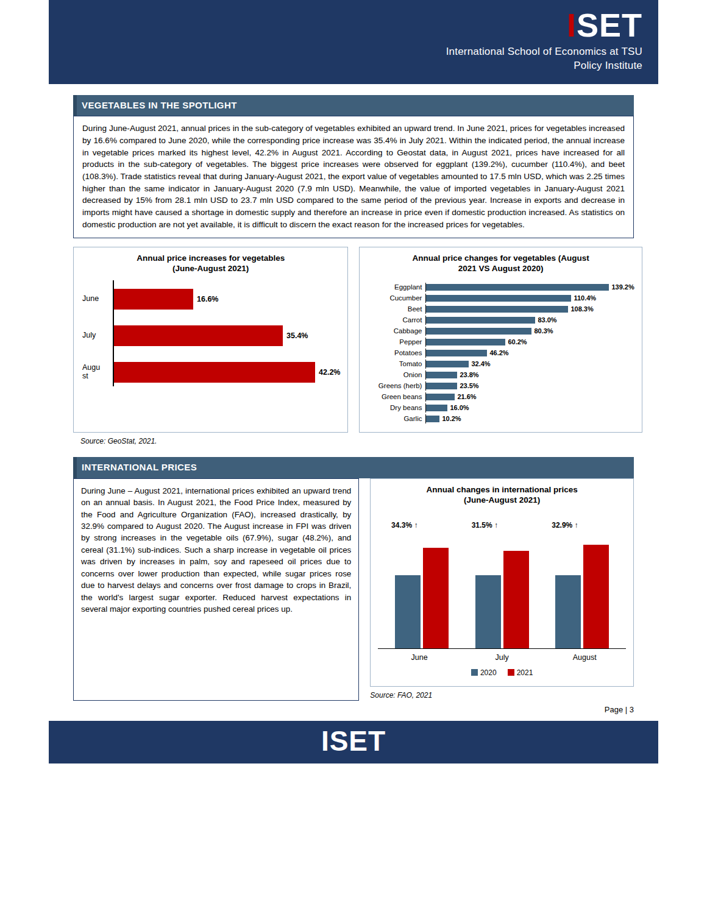ISET
International School of Economics at TSU
Policy Institute
VEGETABLES IN THE SPOTLIGHT
During June-August 2021, annual prices in the sub-category of vegetables exhibited an upward trend. In June 2021, prices for vegetables increased by 16.6% compared to June 2020, while the corresponding price increase was 35.4% in July 2021. Within the indicated period, the annual increase in vegetable prices marked its highest level, 42.2% in August 2021. According to Geostat data, in August 2021, prices have increased for all products in the sub-category of vegetables. The biggest price increases were observed for eggplant (139.2%), cucumber (110.4%), and beet (108.3%). Trade statistics reveal that during January-August 2021, the export value of vegetables amounted to 17.5 mln USD, which was 2.25 times higher than the same indicator in January-August 2020 (7.9 mln USD). Meanwhile, the value of imported vegetables in January-August 2021 decreased by 15% from 28.1 mln USD to 23.7 mln USD compared to the same period of the previous year. Increase in exports and decrease in imports might have caused a shortage in domestic supply and therefore an increase in price even if domestic production increased. As statistics on domestic production are not yet available, it is difficult to discern the exact reason for the increased prices for vegetables.
Annual price increases for vegetables
(June-August 2021)
June
16.6%
July
35.4%
Augu
st
42.2%
Annual price changes for vegetables (August
2021 VS August 2020)
Eggplant 139.2%
Cucumber 110.4%
Beet 108.3%
Carrot 83.0%
Cabbage 80.3%
Pepper 60.2%
Potatoes 46.2%
Tomato 32.4%
Onion 23.8%
Greens (herb) 23.5%
Green beans 21.6%
Dry beans 16.0%
Garlic 10.2%
Source: GeoStat, 2021.
INTERNATIONAL PRICES
During June – August 2021, international prices exhibited an upward trend on an annual basis. In August 2021, the Food Price Index, measured by the Food and Agriculture Organization (FAO), increased drastically, by 32.9% compared to August 2020. The August increase in FPI was driven by strong increases in the vegetable oils (67.9%), sugar (48.2%), and cereal (31.1%) sub-indices. Such a sharp increase in vegetable oil prices was driven by increases in palm, soy and rapeseed oil prices due to concerns over lower production than expected, while sugar prices rose due to harvest delays and concerns over frost damage to crops in Brazil, the world's largest sugar exporter. Reduced harvest expectations in several major exporting countries pushed cereal prices up.
Annual changes in international prices
(June-August 2021)
34.3% ↑
31.5% ↑
32.9% ↑
June July August
2020 2021
Source: FAO, 2021
Page | 3
ISET